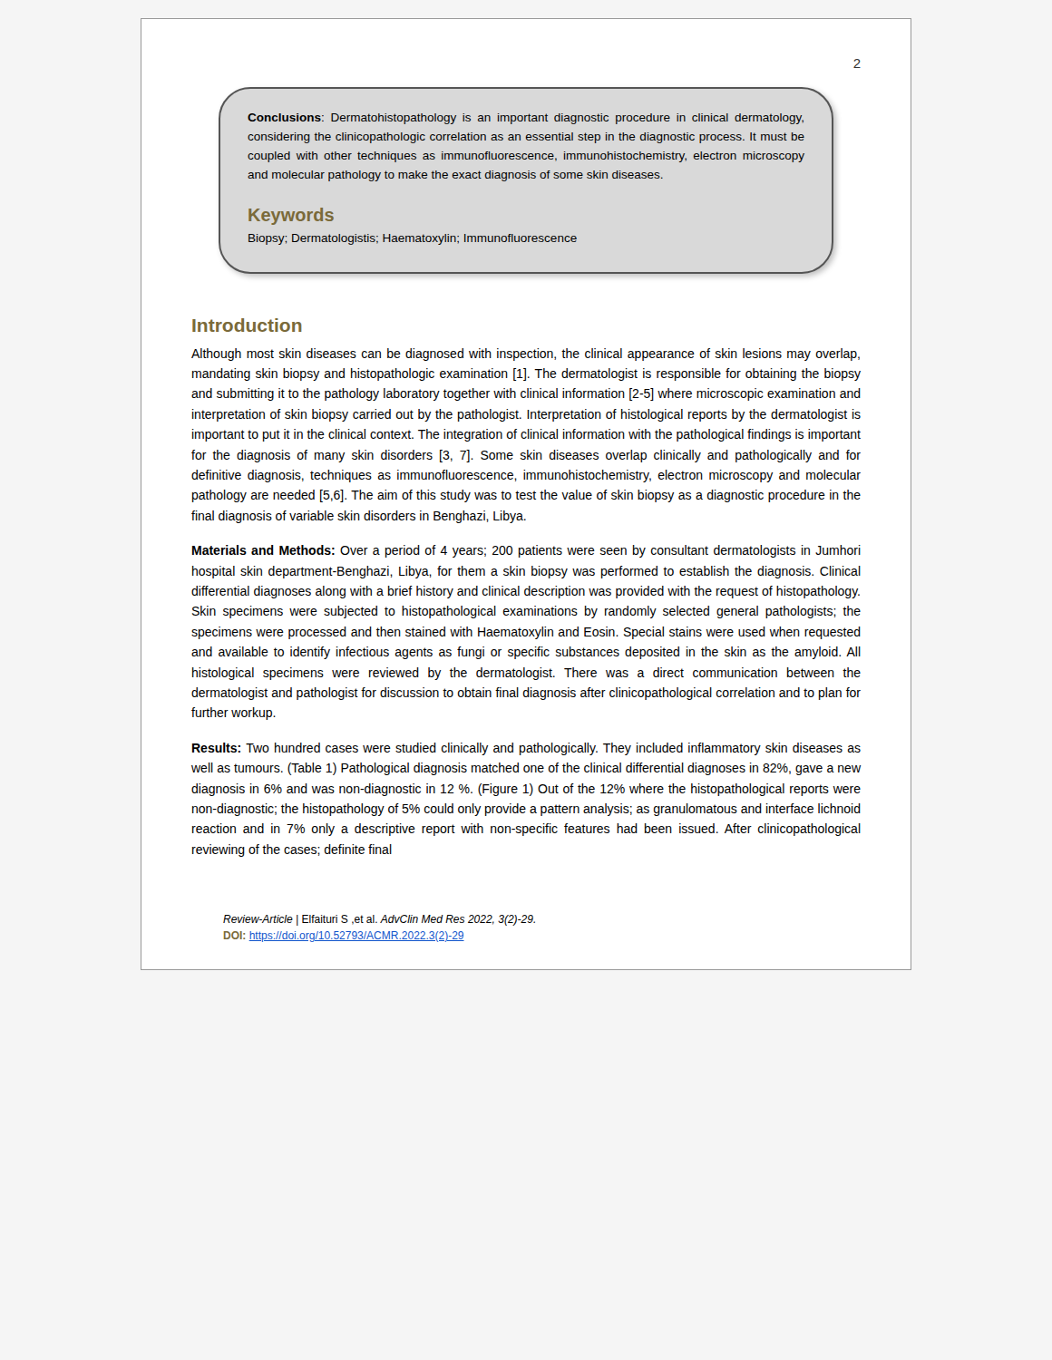2
Conclusions: Dermatohistopathology is an important diagnostic procedure in clinical dermatology, considering the clinicopathologic correlation as an essential step in the diagnostic process. It must be coupled with other techniques as immunofluorescence, immunohistochemistry, electron microscopy and molecular pathology to make the exact diagnosis of some skin diseases.
Keywords
Biopsy; Dermatologistis; Haematoxylin; Immunofluorescence
Introduction
Although most skin diseases can be diagnosed with inspection, the clinical appearance of skin lesions may overlap, mandating skin biopsy and histopathologic examination [1]. The dermatologist is responsible for obtaining the biopsy and submitting it to the pathology laboratory together with clinical information [2-5] where microscopic examination and interpretation of skin biopsy carried out by the pathologist. Interpretation of histological reports by the dermatologist is important to put it in the clinical context. The integration of clinical information with the pathological findings is important for the diagnosis of many skin disorders [3, 7]. Some skin diseases overlap clinically and pathologically and for definitive diagnosis, techniques as immunofluorescence, immunohistochemistry, electron microscopy and molecular pathology are needed [5,6]. The aim of this study was to test the value of skin biopsy as a diagnostic procedure in the final diagnosis of variable skin disorders in Benghazi, Libya.
Materials and Methods: Over a period of 4 years; 200 patients were seen by consultant dermatologists in Jumhori hospital skin department-Benghazi, Libya, for them a skin biopsy was performed to establish the diagnosis. Clinical differential diagnoses along with a brief history and clinical description was provided with the request of histopathology. Skin specimens were subjected to histopathological examinations by randomly selected general pathologists; the specimens were processed and then stained with Haematoxylin and Eosin. Special stains were used when requested and available to identify infectious agents as fungi or specific substances deposited in the skin as the amyloid. All histological specimens were reviewed by the dermatologist. There was a direct communication between the dermatologist and pathologist for discussion to obtain final diagnosis after clinicopathological correlation and to plan for further workup.
Results: Two hundred cases were studied clinically and pathologically. They included inflammatory skin diseases as well as tumours. (Table 1) Pathological diagnosis matched one of the clinical differential diagnoses in 82%, gave a new diagnosis in 6% and was non-diagnostic in 12 %. (Figure 1) Out of the 12% where the histopathological reports were non-diagnostic; the histopathology of 5% could only provide a pattern analysis; as granulomatous and interface lichnoid reaction and in 7% only a descriptive report with non-specific features had been issued. After clinicopathological reviewing of the cases; definite final
Review-Article | Elfaituri S ,et al. AdvClin Med Res 2022, 3(2)-29.
DOI: https://doi.org/10.52793/ACMR.2022.3(2)-29